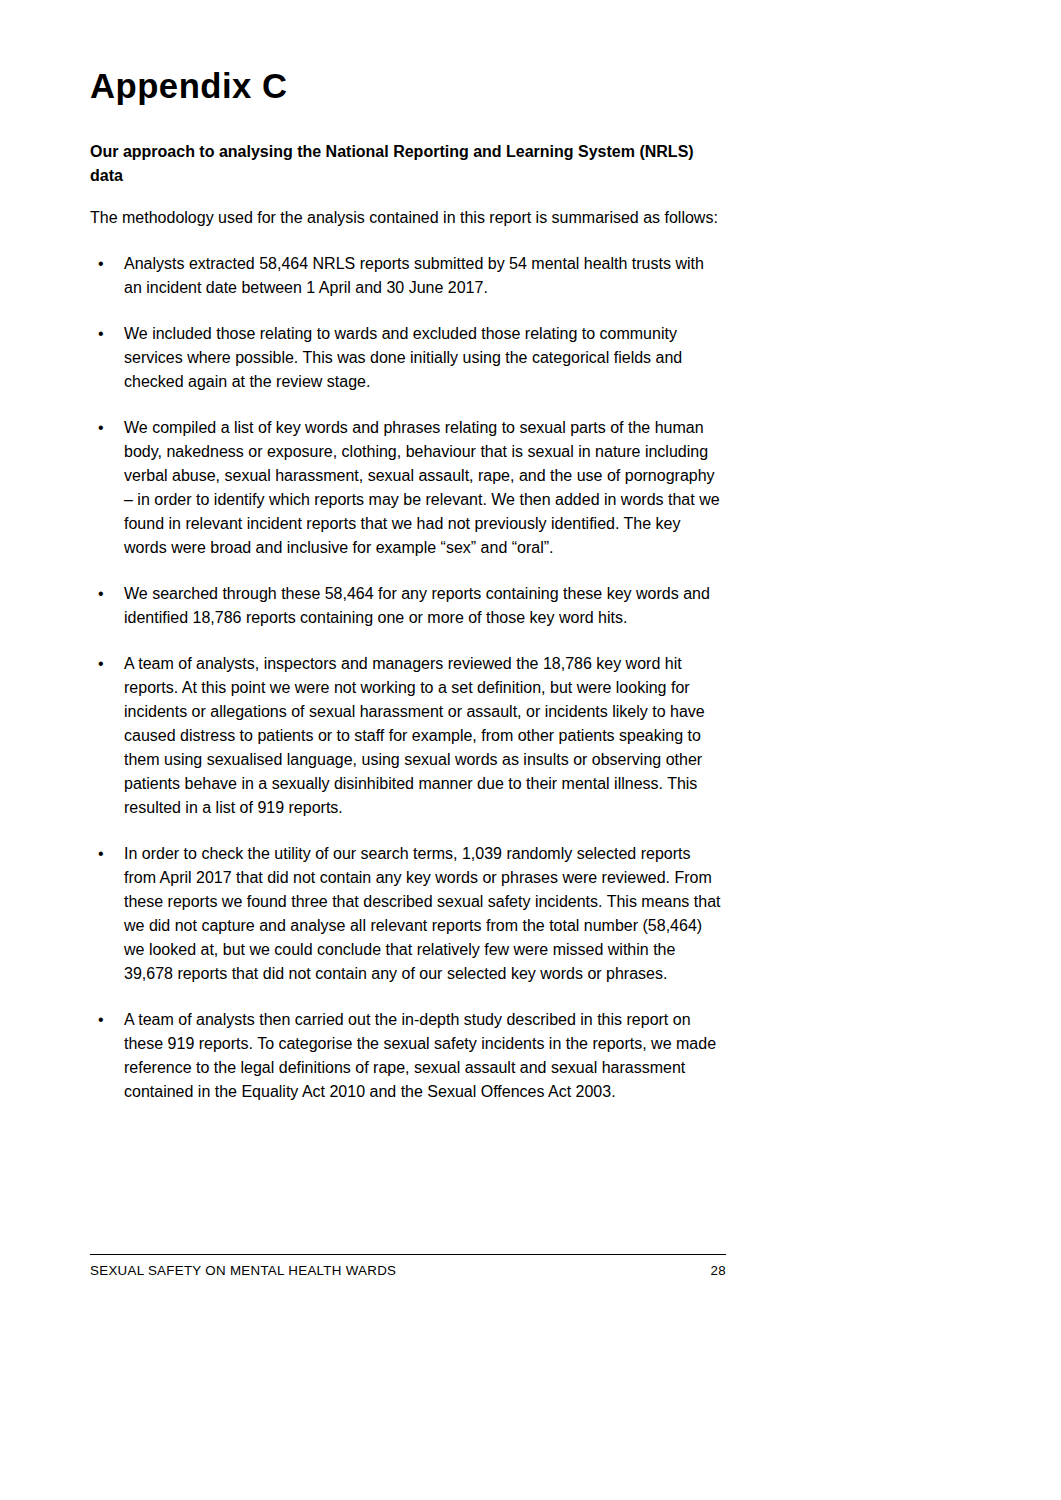Appendix C
Our approach to analysing the National Reporting and Learning System (NRLS) data
The methodology used for the analysis contained in this report is summarised as follows:
Analysts extracted 58,464 NRLS reports submitted by 54 mental health trusts with an incident date between 1 April and 30 June 2017.
We included those relating to wards and excluded those relating to community services where possible. This was done initially using the categorical fields and checked again at the review stage.
We compiled a list of key words and phrases relating to sexual parts of the human body, nakedness or exposure, clothing, behaviour that is sexual in nature including verbal abuse, sexual harassment, sexual assault, rape, and the use of pornography – in order to identify which reports may be relevant. We then added in words that we found in relevant incident reports that we had not previously identified. The key words were broad and inclusive for example “sex” and “oral”.
We searched through these 58,464 for any reports containing these key words and identified 18,786 reports containing one or more of those key word hits.
A team of analysts, inspectors and managers reviewed the 18,786 key word hit reports. At this point we were not working to a set definition, but were looking for incidents or allegations of sexual harassment or assault, or incidents likely to have caused distress to patients or to staff for example, from other patients speaking to them using sexualised language, using sexual words as insults or observing other patients behave in a sexually disinhibited manner due to their mental illness. This resulted in a list of 919 reports.
In order to check the utility of our search terms, 1,039 randomly selected reports from April 2017 that did not contain any key words or phrases were reviewed. From these reports we found three that described sexual safety incidents. This means that we did not capture and analyse all relevant reports from the total number (58,464) we looked at, but we could conclude that relatively few were missed within the 39,678 reports that did not contain any of our selected key words or phrases.
A team of analysts then carried out the in-depth study described in this report on these 919 reports. To categorise the sexual safety incidents in the reports, we made reference to the legal definitions of rape, sexual assault and sexual harassment contained in the Equality Act 2010 and the Sexual Offences Act 2003.
Sexual safety on mental health wards 28